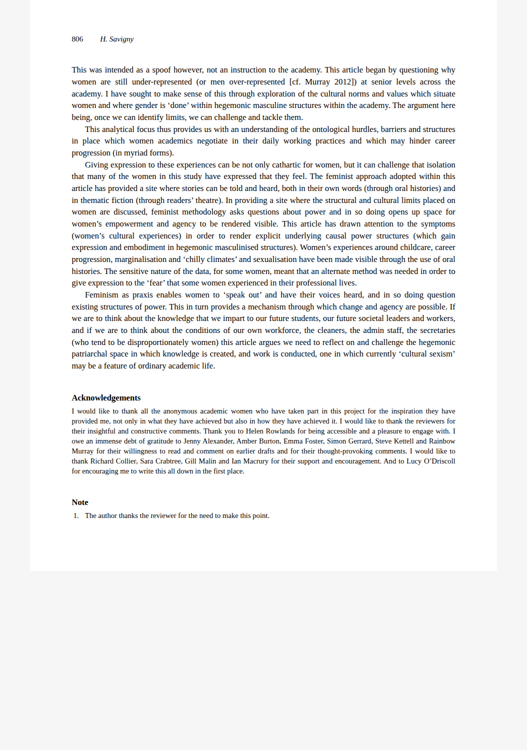806 H. Savigny
This was intended as a spoof however, not an instruction to the academy. This article began by questioning why women are still under-represented (or men over-represented [cf. Murray 2012]) at senior levels across the academy. I have sought to make sense of this through exploration of the cultural norms and values which situate women and where gender is ‘done’ within hegemonic masculine structures within the academy. The argument here being, once we can identify limits, we can challenge and tackle them.
This analytical focus thus provides us with an understanding of the ontological hurdles, barriers and structures in place which women academics negotiate in their daily working practices and which may hinder career progression (in myriad forms).
Giving expression to these experiences can be not only cathartic for women, but it can challenge that isolation that many of the women in this study have expressed that they feel. The feminist approach adopted within this article has provided a site where stories can be told and heard, both in their own words (through oral histories) and in thematic fiction (through readers’ theatre). In providing a site where the structural and cultural limits placed on women are discussed, feminist methodology asks questions about power and in so doing opens up space for women’s empowerment and agency to be rendered visible. This article has drawn attention to the symptoms (women’s cultural experiences) in order to render explicit underlying causal power structures (which gain expression and embodiment in hegemonic masculinised structures). Women’s experiences around childcare, career progression, marginalisation and ‘chilly climates’ and sexualisation have been made visible through the use of oral histories. The sensitive nature of the data, for some women, meant that an alternate method was needed in order to give expression to the ‘fear’ that some women experienced in their professional lives.
Feminism as praxis enables women to ‘speak out’ and have their voices heard, and in so doing question existing structures of power. This in turn provides a mechanism through which change and agency are possible. If we are to think about the knowledge that we impart to our future students, our future societal leaders and workers, and if we are to think about the conditions of our own workforce, the cleaners, the admin staff, the secretaries (who tend to be disproportionately women) this article argues we need to reflect on and challenge the hegemonic patriarchal space in which knowledge is created, and work is conducted, one in which currently ‘cultural sexism’ may be a feature of ordinary academic life.
Acknowledgements
I would like to thank all the anonymous academic women who have taken part in this project for the inspiration they have provided me, not only in what they have achieved but also in how they have achieved it. I would like to thank the reviewers for their insightful and constructive comments. Thank you to Helen Rowlands for being accessible and a pleasure to engage with. I owe an immense debt of gratitude to Jenny Alexander, Amber Burton, Emma Foster, Simon Gerrard, Steve Kettell and Rainbow Murray for their willingness to read and comment on earlier drafts and for their thought-provoking comments. I would like to thank Richard Collier, Sara Crabtree, Gill Malin and Ian Macrury for their support and encouragement. And to Lucy O’Driscoll for encouraging me to write this all down in the first place.
Note
The author thanks the reviewer for the need to make this point.